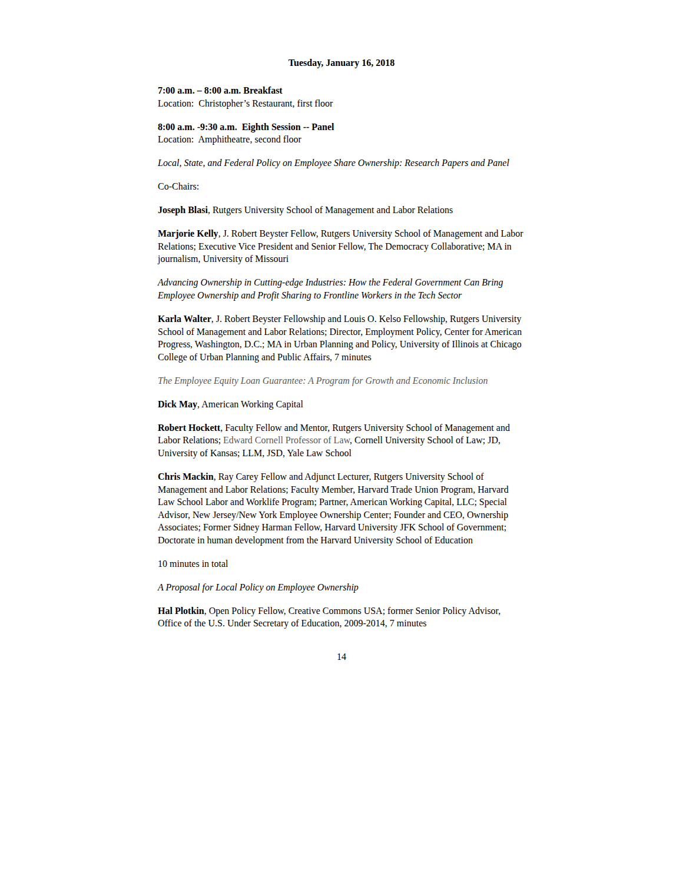Tuesday, January 16, 2018
7:00 a.m. – 8:00 a.m. Breakfast
Location: Christopher’s Restaurant, first floor
8:00 a.m. -9:30 a.m. Eighth Session -- Panel
Location: Amphitheatre, second floor
Local, State, and Federal Policy on Employee Share Ownership: Research Papers and Panel
Co-Chairs:
Joseph Blasi, Rutgers University School of Management and Labor Relations
Marjorie Kelly, J. Robert Beyster Fellow, Rutgers University School of Management and Labor Relations; Executive Vice President and Senior Fellow, The Democracy Collaborative; MA in journalism, University of Missouri
Advancing Ownership in Cutting-edge Industries: How the Federal Government Can Bring Employee Ownership and Profit Sharing to Frontline Workers in the Tech Sector
Karla Walter, J. Robert Beyster Fellowship and Louis O. Kelso Fellowship, Rutgers University School of Management and Labor Relations; Director, Employment Policy, Center for American Progress, Washington, D.C.; MA in Urban Planning and Policy, University of Illinois at Chicago College of Urban Planning and Public Affairs, 7 minutes
The Employee Equity Loan Guarantee: A Program for Growth and Economic Inclusion
Dick May, American Working Capital
Robert Hockett, Faculty Fellow and Mentor, Rutgers University School of Management and Labor Relations; Edward Cornell Professor of Law, Cornell University School of Law; JD, University of Kansas; LLM, JSD, Yale Law School
Chris Mackin, Ray Carey Fellow and Adjunct Lecturer, Rutgers University School of Management and Labor Relations; Faculty Member, Harvard Trade Union Program, Harvard Law School Labor and Worklife Program; Partner, American Working Capital, LLC; Special Advisor, New Jersey/New York Employee Ownership Center; Founder and CEO, Ownership Associates; Former Sidney Harman Fellow, Harvard University JFK School of Government; Doctorate in human development from the Harvard University School of Education
10 minutes in total
A Proposal for Local Policy on Employee Ownership
Hal Plotkin, Open Policy Fellow, Creative Commons USA; former Senior Policy Advisor, Office of the U.S. Under Secretary of Education, 2009-2014, 7 minutes
14